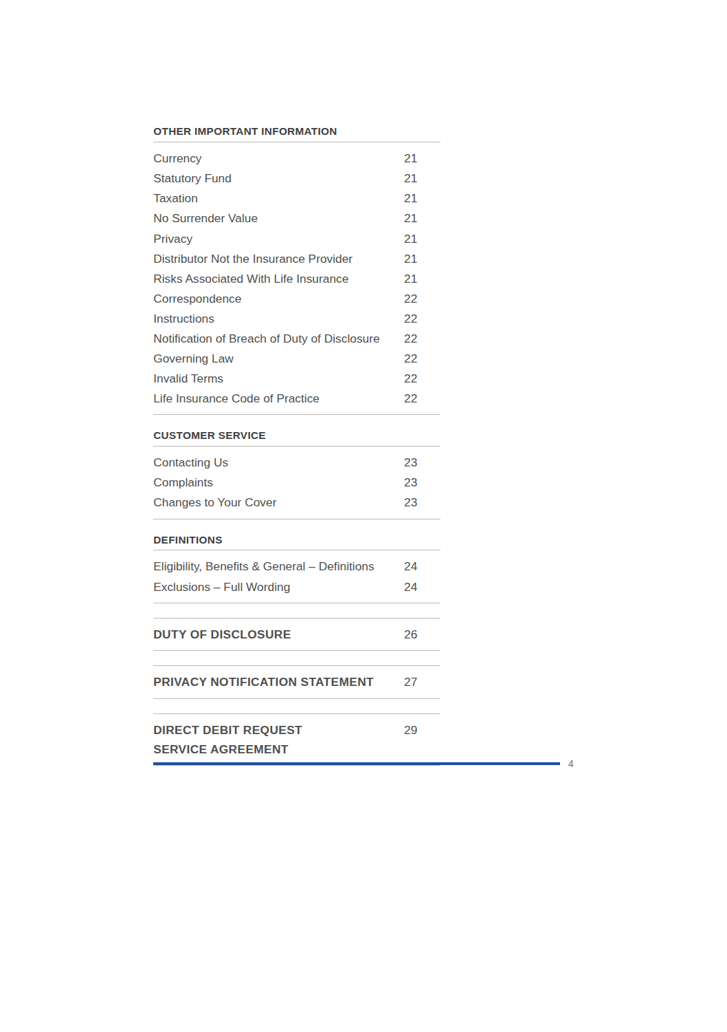Other Important Information
| Currency | 21 |
| Statutory Fund | 21 |
| Taxation | 21 |
| No Surrender Value | 21 |
| Privacy | 21 |
| Distributor Not the Insurance Provider | 21 |
| Risks Associated With Life Insurance | 21 |
| Correspondence | 22 |
| Instructions | 22 |
| Notification of Breach of Duty of Disclosure | 22 |
| Governing Law | 22 |
| Invalid Terms | 22 |
| Life Insurance Code of Practice | 22 |
Customer Service
| Contacting Us | 23 |
| Complaints | 23 |
| Changes to Your Cover | 23 |
Definitions
| Eligibility, Benefits & General – Definitions | 24 |
| Exclusions – Full Wording | 24 |
| Duty of Disclosure | 26 |
| Privacy Notification Statement | 27 |
| Direct Debit Request Service Agreement | 29 |
4